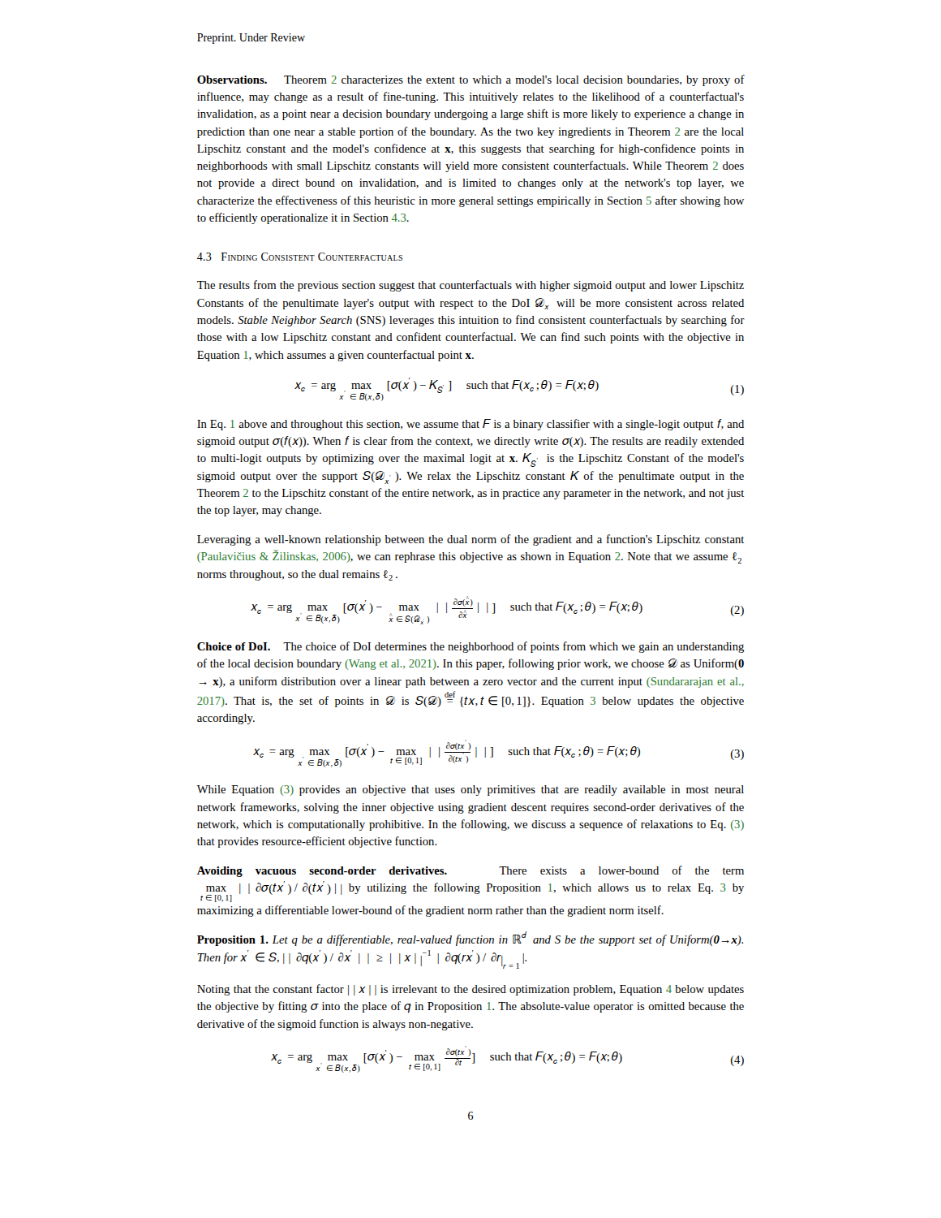Preprint. Under Review
Observations. Theorem 2 characterizes the extent to which a model's local decision boundaries, by proxy of influence, may change as a result of fine-tuning. This intuitively relates to the likelihood of a counterfactual's invalidation, as a point near a decision boundary undergoing a large shift is more likely to experience a change in prediction than one near a stable portion of the boundary. As the two key ingredients in Theorem 2 are the local Lipschitz constant and the model's confidence at x, this suggests that searching for high-confidence points in neighborhoods with small Lipschitz constants will yield more consistent counterfactuals. While Theorem 2 does not provide a direct bound on invalidation, and is limited to changes only at the network's top layer, we characterize the effectiveness of this heuristic in more general settings empirically in Section 5 after showing how to efficiently operationalize it in Section 4.3.
4.3 Finding Consistent Counterfactuals
The results from the previous section suggest that counterfactuals with higher sigmoid output and lower Lipschitz Constants of the penultimate layer's output with respect to the DoI 𝒟x will be more consistent across related models. Stable Neighbor Search (SNS) leverages this intuition to find consistent counterfactuals by searching for those with a low Lipschitz constant and confident counterfactual. We can find such points with the objective in Equation 1, which assumes a given counterfactual point x.
xc = arg max x′∈B(x,δ) [σ(x′)−KS′] such that F(xc;θ) = F(x;θ)
(1)
In Eq. 1 above and throughout this section, we assume that F is a binary classifier with a single-logit output f, and sigmoid output σ(f(x)). When f is clear from the context, we directly write σ(x). The results are readily extended to multi-logit outputs by optimizing over the maximal logit at x. KS′ is the Lipschitz Constant of the model's sigmoid output over the support S(𝒟x′). We relax the Lipschitz constant K of the penultimate output in the Theorem 2 to the Lipschitz constant of the entire network, as in practice any parameter in the network, and not just the top layer, may change.
Leveraging a well-known relationship between the dual norm of the gradient and a function's Lipschitz constant (Paulavičius & Žilinskas, 2006), we can rephrase this objective as shown in Equation 2. Note that we assume ℓ2 norms throughout, so the dual remains ℓ2.
xc = arg max x′∈B(x,δ) [ σ(x′) − max x^∈S(𝒟x′) || ∂σ(x^) ∂x^ || ] such that F(xc;θ) = F(x;θ)
(2)
Choice of DoI. The choice of DoI determines the neighborhood of points from which we gain an understanding of the local decision boundary (Wang et al., 2021). In this paper, following prior work, we choose 𝒟 as Uniform(0 → x), a uniform distribution over a linear path between a zero vector and the current input (Sundararajan et al., 2017). That is, the set of points in 𝒟 is S(𝒟)=def{tx,t∈[0,1]}. Equation 3 below updates the objective accordingly.
xc = arg max x′∈B(x,δ) [ σ(x′) − max t∈[0,1] || ∂σ(tx′) ∂(tx′) || ] such that F(xc;θ) = F(x;θ)
(3)
While Equation (3) provides an objective that uses only primitives that are readily available in most neural network frameworks, solving the inner objective using gradient descent requires second-order derivatives of the network, which is computationally prohibitive. In the following, we discuss a sequence of relaxations to Eq. (3) that provides resource-efficient objective function.
Avoiding vacuous second-order derivatives. There exists a lower-bound of the term maxt∈[0,1]||∂σ(tx′)/∂(tx′)|| by utilizing the following Proposition 1, which allows us to relax Eq. 3 by maximizing a differentiable lower-bound of the gradient norm rather than the gradient norm itself.
Proposition 1. Let q be a differentiable, real-valued function in ℝd and S be the support set of Uniform(0→x). Then for x′∈S, ||∂q(x′)/∂x′||≥||x||−1|∂q(rx′)/∂r|r=1|.
Noting that the constant factor ||x|| is irrelevant to the desired optimization problem, Equation 4 below updates the objective by fitting σ into the place of q in Proposition 1. The absolute-value operator is omitted because the derivative of the sigmoid function is always non-negative.
xc = arg max x′∈B(x,δ) [ σ(x′) − max t∈[0,1] ∂σ(tx′) ∂t ] such that F(xc;θ) = F(x;θ)
(4)
6